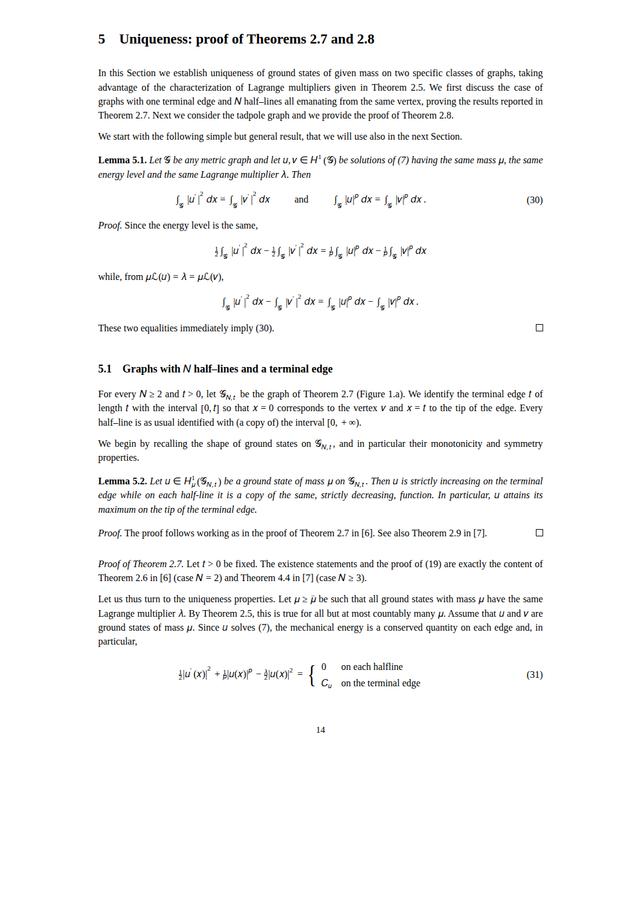5 Uniqueness: proof of Theorems 2.7 and 2.8
In this Section we establish uniqueness of ground states of given mass on two specific classes of graphs, taking advantage of the characterization of Lagrange multipliers given in Theorem 2.5. We first discuss the case of graphs with one terminal edge and N half–lines all emanating from the same vertex, proving the results reported in Theorem 2.7. Next we consider the tadpole graph and we provide the proof of Theorem 2.8.
We start with the following simple but general result, that we will use also in the next Section.
Lemma 5.1. Let 𝒢 be any metric graph and let u,v∈H1(𝒢) be solutions of (7) having the same mass μ, the same energy level and the same Lagrange multiplier λ. Then
∫𝒢 |u′|2 dx = ∫𝒢 |v′|2 dx and ∫𝒢 |u|p dx = ∫𝒢 |v|p dx .
(30)
Proof. Since the energy level is the same,
12 ∫𝒢 |u′|2 dx − 12 ∫𝒢 |v′|2 dx = 1p ∫𝒢 |u|p dx − 1p ∫𝒢 |v|p dx
while, from μℒ(u)=λ=μℒ(v),
∫𝒢 |u′|2 dx − ∫𝒢 |v′|2 dx = ∫𝒢 |u|p dx − ∫𝒢 |v|p dx .
These two equalities immediately imply (30).
5.1 Graphs with N half–lines and a terminal edge
For every N≥2 and t>0, let 𝒢N,t be the graph of Theorem 2.7 (Figure 1.a). We identify the terminal edge t of length t with the interval [0,t] so that x=0 corresponds to the vertex v and x=t to the tip of the edge. Every half–line is as usual identified with (a copy of) the interval [0,+∞).
We begin by recalling the shape of ground states on 𝒢N,t, and in particular their monotonicity and symmetry properties.
Lemma 5.2. Let u∈Hμ1(𝒢N,t) be a ground state of mass μ on 𝒢N,t. Then u is strictly increasing on the terminal edge while on each half-line it is a copy of the same, strictly decreasing, function. In particular, u attains its maximum on the tip of the terminal edge.
Proof. The proof follows working as in the proof of Theorem 2.7 in [6]. See also Theorem 2.9 in [7].
Proof of Theorem 2.7. Let t>0 be fixed. The existence statements and the proof of (19) are exactly the content of Theorem 2.6 in [6] (case N=2) and Theorem 4.4 in [7] (case N≥3).
Let us thus turn to the uniqueness properties. Let μ≥μ¯ be such that all ground states with mass μ have the same Lagrange multiplier λ. By Theorem 2.5, this is true for all but at most countably many μ. Assume that u and v are ground states of mass μ. Since u solves (7), the mechanical energy is a conserved quantity on each edge and, in particular,
12 |u′(x)|2 + 1p |u(x)|p − λ2 |u(x)|2 = {
| 0 | on each halfline |
| C u | on the terminal edge |
(31)
14